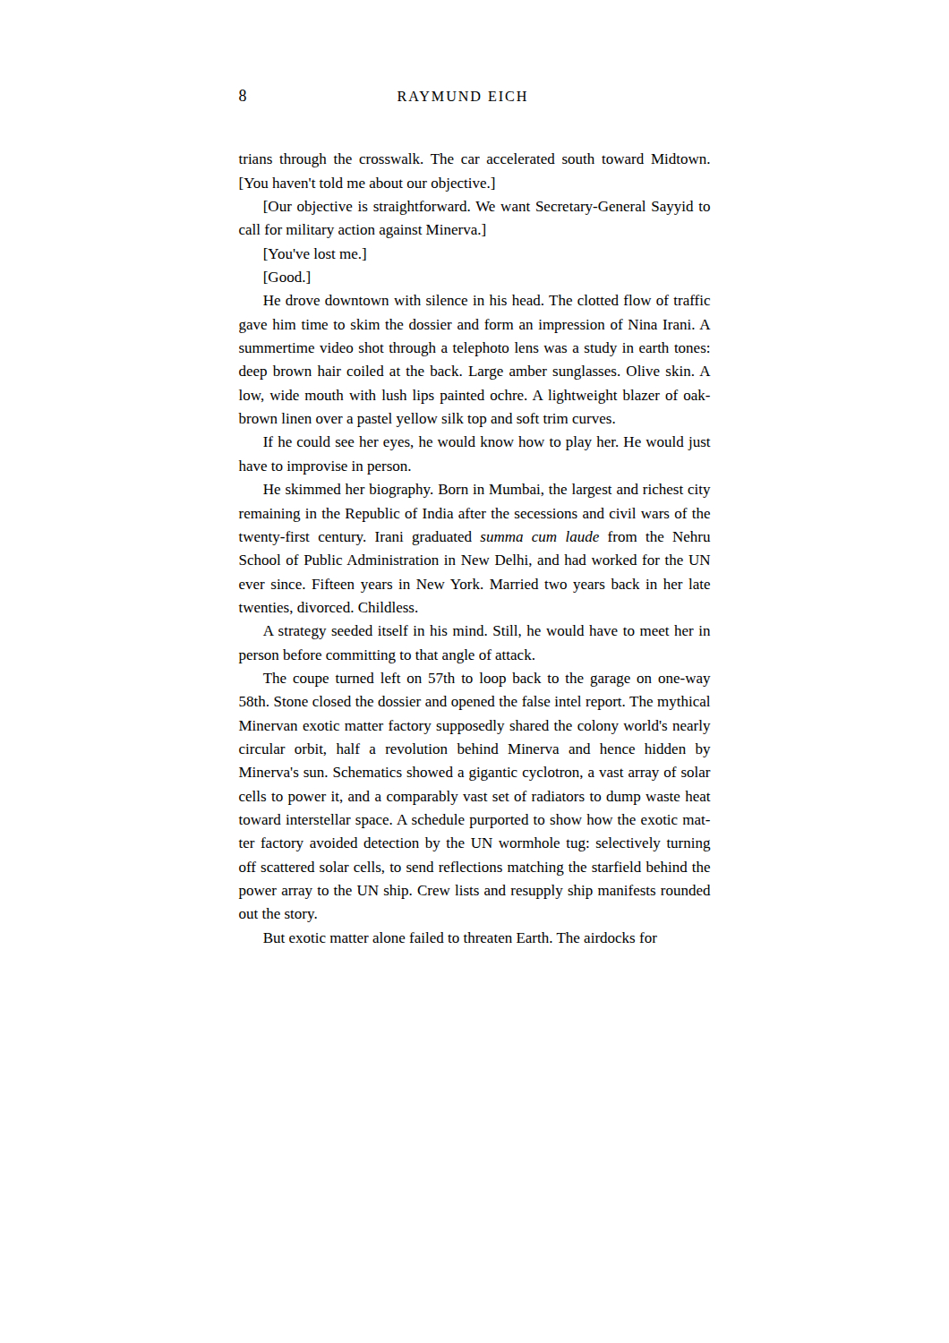8 Raymund Eich
trians through the crosswalk. The car accelerated south toward Midtown. [You haven't told me about our objective.]
[Our objective is straightforward. We want Secretary-General Sayyid to call for military action against Minerva.]
[You've lost me.]
[Good.]
He drove downtown with silence in his head. The clotted flow of traffic gave him time to skim the dossier and form an impression of Nina Irani. A summertime video shot through a telephoto lens was a study in earth tones: deep brown hair coiled at the back. Large amber sunglasses. Olive skin. A low, wide mouth with lush lips painted ochre. A lightweight blazer of oak-brown linen over a pastel yellow silk top and soft trim curves.
If he could see her eyes, he would know how to play her. He would just have to improvise in person.
He skimmed her biography. Born in Mumbai, the largest and richest city remaining in the Republic of India after the secessions and civil wars of the twenty-first century. Irani graduated summa cum laude from the Nehru School of Public Administration in New Delhi, and had worked for the UN ever since. Fifteen years in New York. Married two years back in her late twenties, divorced. Childless.
A strategy seeded itself in his mind. Still, he would have to meet her in person before committing to that angle of attack.
The coupe turned left on 57th to loop back to the garage on one-way 58th. Stone closed the dossier and opened the false intel report. The mythical Minervan exotic matter factory supposedly shared the colony world's nearly circular orbit, half a revolution behind Minerva and hence hidden by Minerva's sun. Schematics showed a gigantic cyclotron, a vast array of solar cells to power it, and a comparably vast set of radiators to dump waste heat toward interstellar space. A schedule purported to show how the exotic matter factory avoided detection by the UN wormhole tug: selectively turning off scattered solar cells, to send reflections matching the starfield behind the power array to the UN ship. Crew lists and resupply ship manifests rounded out the story.
But exotic matter alone failed to threaten Earth. The airdocks for